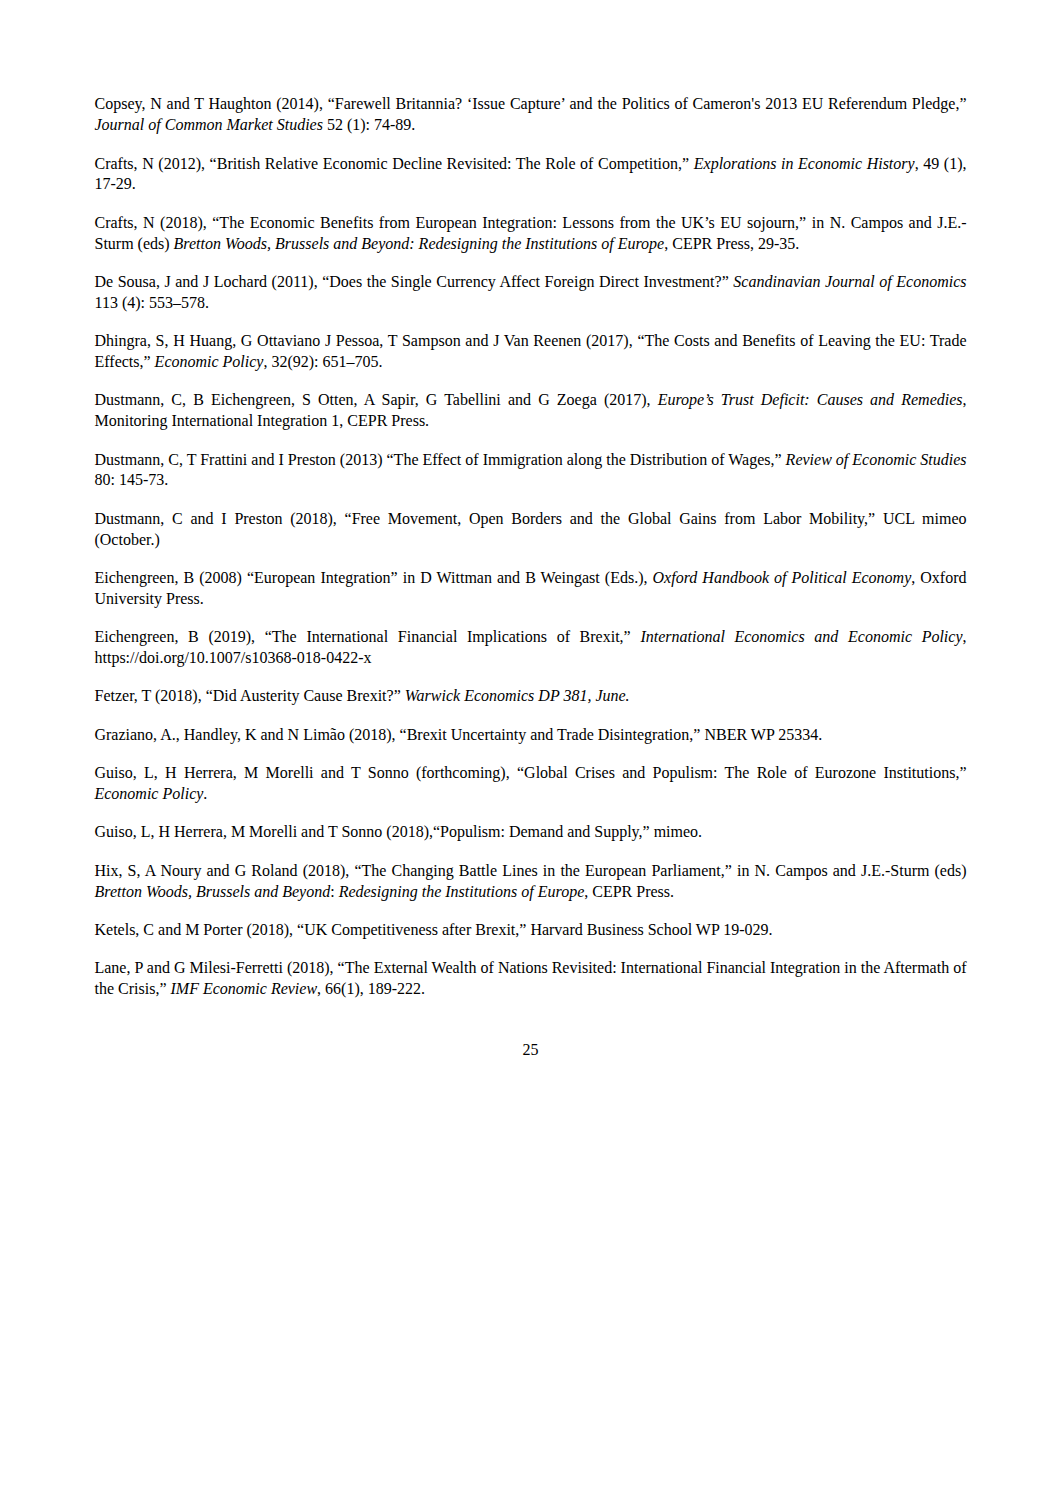Copsey, N and T Haughton (2014), “Farewell Britannia? ‘Issue Capture’ and the Politics of Cameron's 2013 EU Referendum Pledge,” Journal of Common Market Studies 52 (1): 74-89.
Crafts, N (2012), “British Relative Economic Decline Revisited: The Role of Competition,” Explorations in Economic History, 49 (1), 17-29.
Crafts, N (2018), “The Economic Benefits from European Integration: Lessons from the UK’s EU sojourn,” in N. Campos and J.E.-Sturm (eds) Bretton Woods, Brussels and Beyond: Redesigning the Institutions of Europe, CEPR Press, 29-35.
De Sousa, J and J Lochard (2011), “Does the Single Currency Affect Foreign Direct Investment?” Scandinavian Journal of Economics 113 (4): 553–578.
Dhingra, S, H Huang, G Ottaviano J Pessoa, T Sampson and J Van Reenen (2017), “The Costs and Benefits of Leaving the EU: Trade Effects,” Economic Policy, 32(92): 651–705.
Dustmann, C, B Eichengreen, S Otten, A Sapir, G Tabellini and G Zoega (2017), Europe’s Trust Deficit: Causes and Remedies, Monitoring International Integration 1, CEPR Press.
Dustmann, C, T Frattini and I Preston (2013) “The Effect of Immigration along the Distribution of Wages,” Review of Economic Studies 80: 145-73.
Dustmann, C and I Preston (2018), “Free Movement, Open Borders and the Global Gains from Labor Mobility,” UCL mimeo (October.)
Eichengreen, B (2008) “European Integration” in D Wittman and B Weingast (Eds.), Oxford Handbook of Political Economy, Oxford University Press.
Eichengreen, B (2019), “The International Financial Implications of Brexit,” International Economics and Economic Policy, https://doi.org/10.1007/s10368-018-0422-x
Fetzer, T (2018), “Did Austerity Cause Brexit?” Warwick Economics DP 381, June.
Graziano, A., Handley, K and N Limão (2018), “Brexit Uncertainty and Trade Disintegration,” NBER WP 25334.
Guiso, L, H Herrera, M Morelli and T Sonno (forthcoming), “Global Crises and Populism: The Role of Eurozone Institutions,” Economic Policy.
Guiso, L, H Herrera, M Morelli and T Sonno (2018),“Populism: Demand and Supply,” mimeo.
Hix, S, A Noury and G Roland (2018), “The Changing Battle Lines in the European Parliament,” in N. Campos and J.E.-Sturm (eds) Bretton Woods, Brussels and Beyond: Redesigning the Institutions of Europe, CEPR Press.
Ketels, C and M Porter (2018), “UK Competitiveness after Brexit,” Harvard Business School WP 19-029.
Lane, P and G Milesi-Ferretti (2018), “The External Wealth of Nations Revisited: International Financial Integration in the Aftermath of the Crisis,” IMF Economic Review, 66(1), 189-222.
25